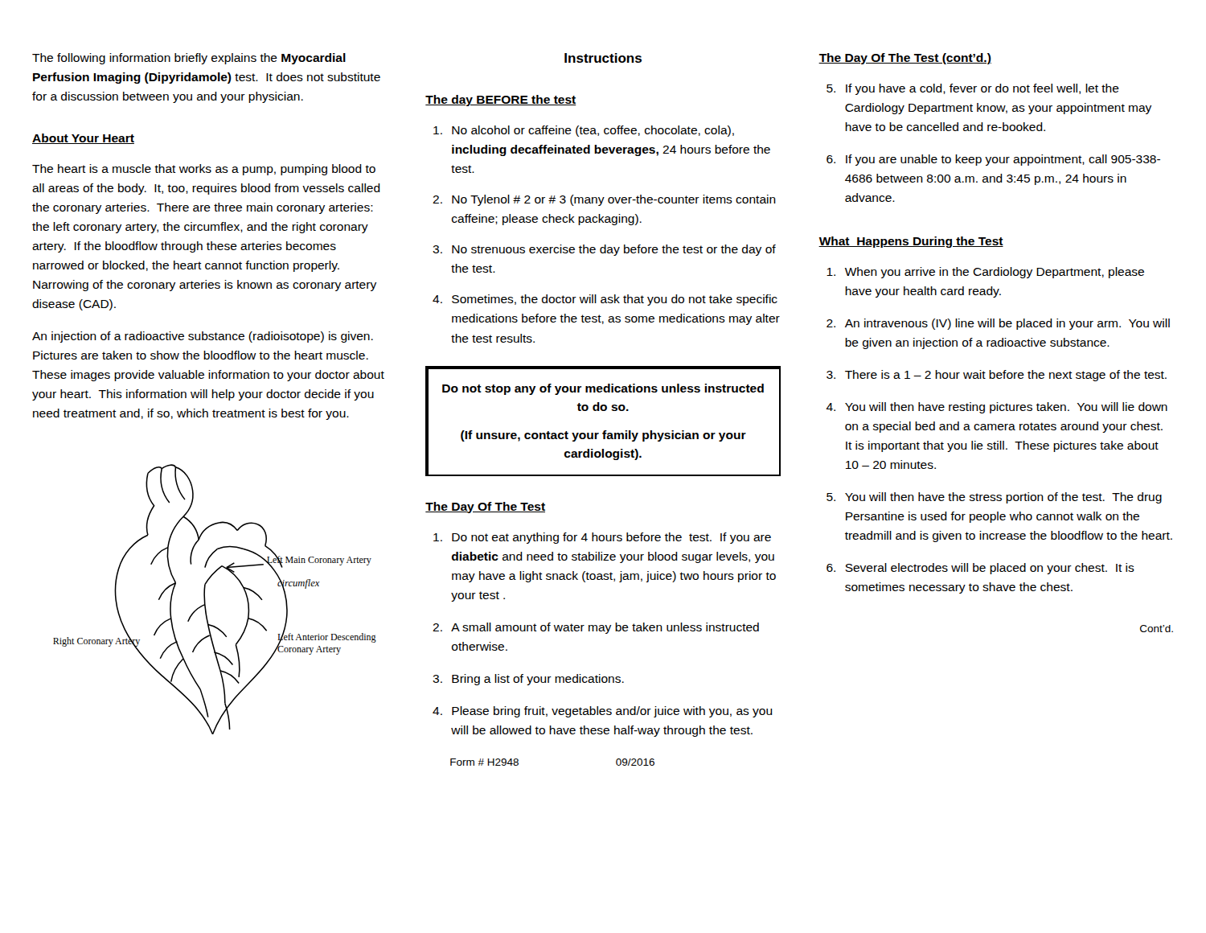The following information briefly explains the Myocardial Perfusion Imaging (Dipyridamole) test. It does not substitute for a discussion between you and your physician.
About Your Heart
The heart is a muscle that works as a pump, pumping blood to all areas of the body. It, too, requires blood from vessels called the coronary arteries. There are three main coronary arteries: the left coronary artery, the circumflex, and the right coronary artery. If the bloodflow through these arteries becomes narrowed or blocked, the heart cannot function properly. Narrowing of the coronary arteries is known as coronary artery disease (CAD).
An injection of a radioactive substance (radioisotope) is given. Pictures are taken to show the bloodflow to the heart muscle. These images provide valuable information to your doctor about your heart. This information will help your doctor decide if you need treatment and, if so, which treatment is best for you.
Left Main Coronary Artery circumflex Right Coronary Artery Left Anterior Descending Coronary Artery
Instructions
The day BEFORE the test
No alcohol or caffeine (tea, coffee, chocolate, cola), including decaffeinated beverages, 24 hours before the test.
No Tylenol # 2 or # 3 (many over-the-counter items contain caffeine; please check packaging).
No strenuous exercise the day before the test or the day of the test.
Sometimes, the doctor will ask that you do not take specific medications before the test, as some medications may alter the test results.
Do not stop any of your medications unless instructed to do so.
(If unsure, contact your family physician or your cardiologist).
The Day Of The Test
Do not eat anything for 4 hours before the test. If you are diabetic and need to stabilize your blood sugar levels, you may have a light snack (toast, jam, juice) two hours prior to your test .
A small amount of water may be taken unless instructed otherwise.
Bring a list of your medications.
Please bring fruit, vegetables and/or juice with you, as you will be allowed to have these half-way through the test.
Form # H2948 09/2016
The Day Of The Test (cont’d.)
If you have a cold, fever or do not feel well, let the Cardiology Department know, as your appointment may have to be cancelled and re-booked.
If you are unable to keep your appointment, call 905-338-4686 between 8:00 a.m. and 3:45 p.m., 24 hours in advance.
What Happens During the Test
When you arrive in the Cardiology Department, please have your health card ready.
An intravenous (IV) line will be placed in your arm. You will be given an injection of a radioactive substance.
There is a 1 – 2 hour wait before the next stage of the test.
You will then have resting pictures taken. You will lie down on a special bed and a camera rotates around your chest. It is important that you lie still. These pictures take about 10 – 20 minutes.
You will then have the stress portion of the test. The drug Persantine is used for people who cannot walk on the treadmill and is given to increase the bloodflow to the heart.
Several electrodes will be placed on your chest. It is sometimes necessary to shave the chest.
Cont’d.